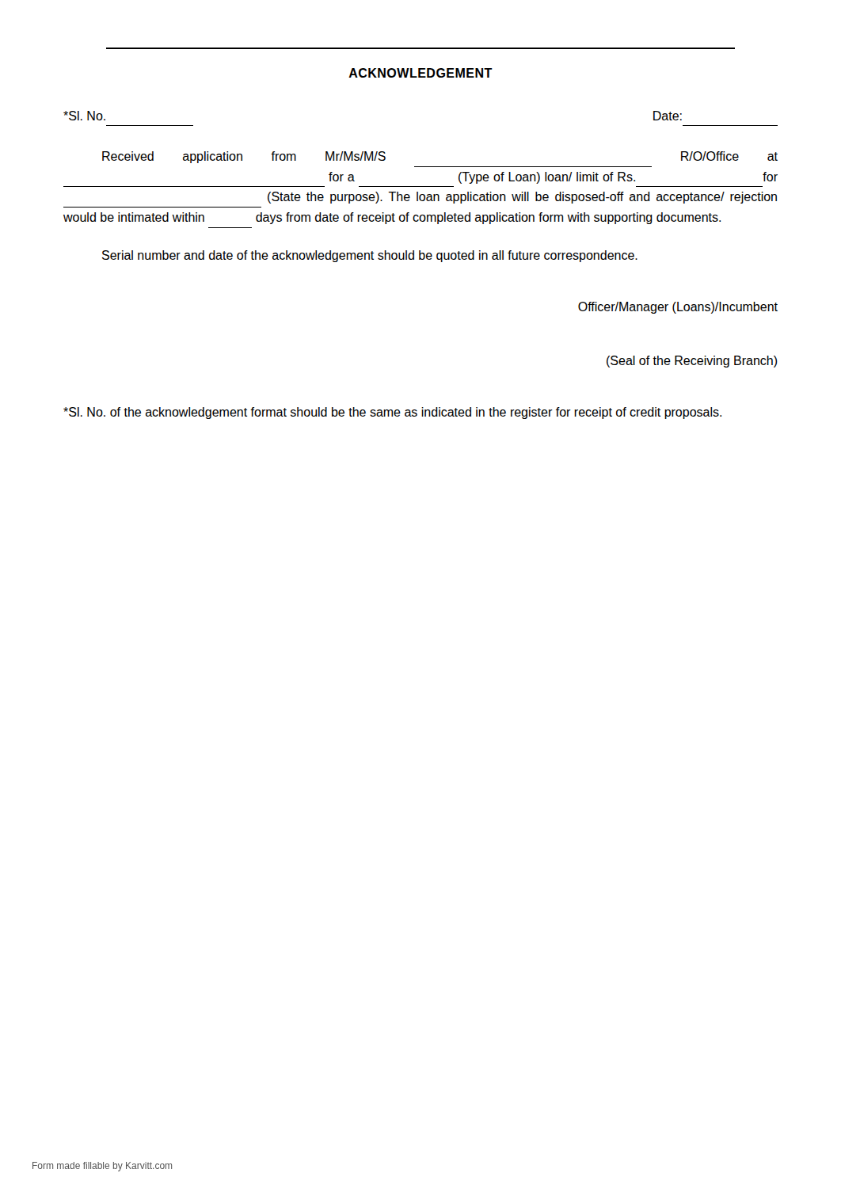ACKNOWLEDGEMENT
*Sl. No. Date:
Received application from Mr/Ms/M/S R/O/Office at for a (Type of Loan) loan/ limit of Rs. for (State the purpose). The loan application will be disposed-off and acceptance/ rejection would be intimated within days from date of receipt of completed application form with supporting documents.
Serial number and date of the acknowledgement should be quoted in all future correspondence.
Officer/Manager (Loans)/Incumbent
(Seal of the Receiving Branch)
*Sl. No. of the acknowledgement format should be the same as indicated in the register for receipt of credit proposals.
Form made fillable by Karvitt.com